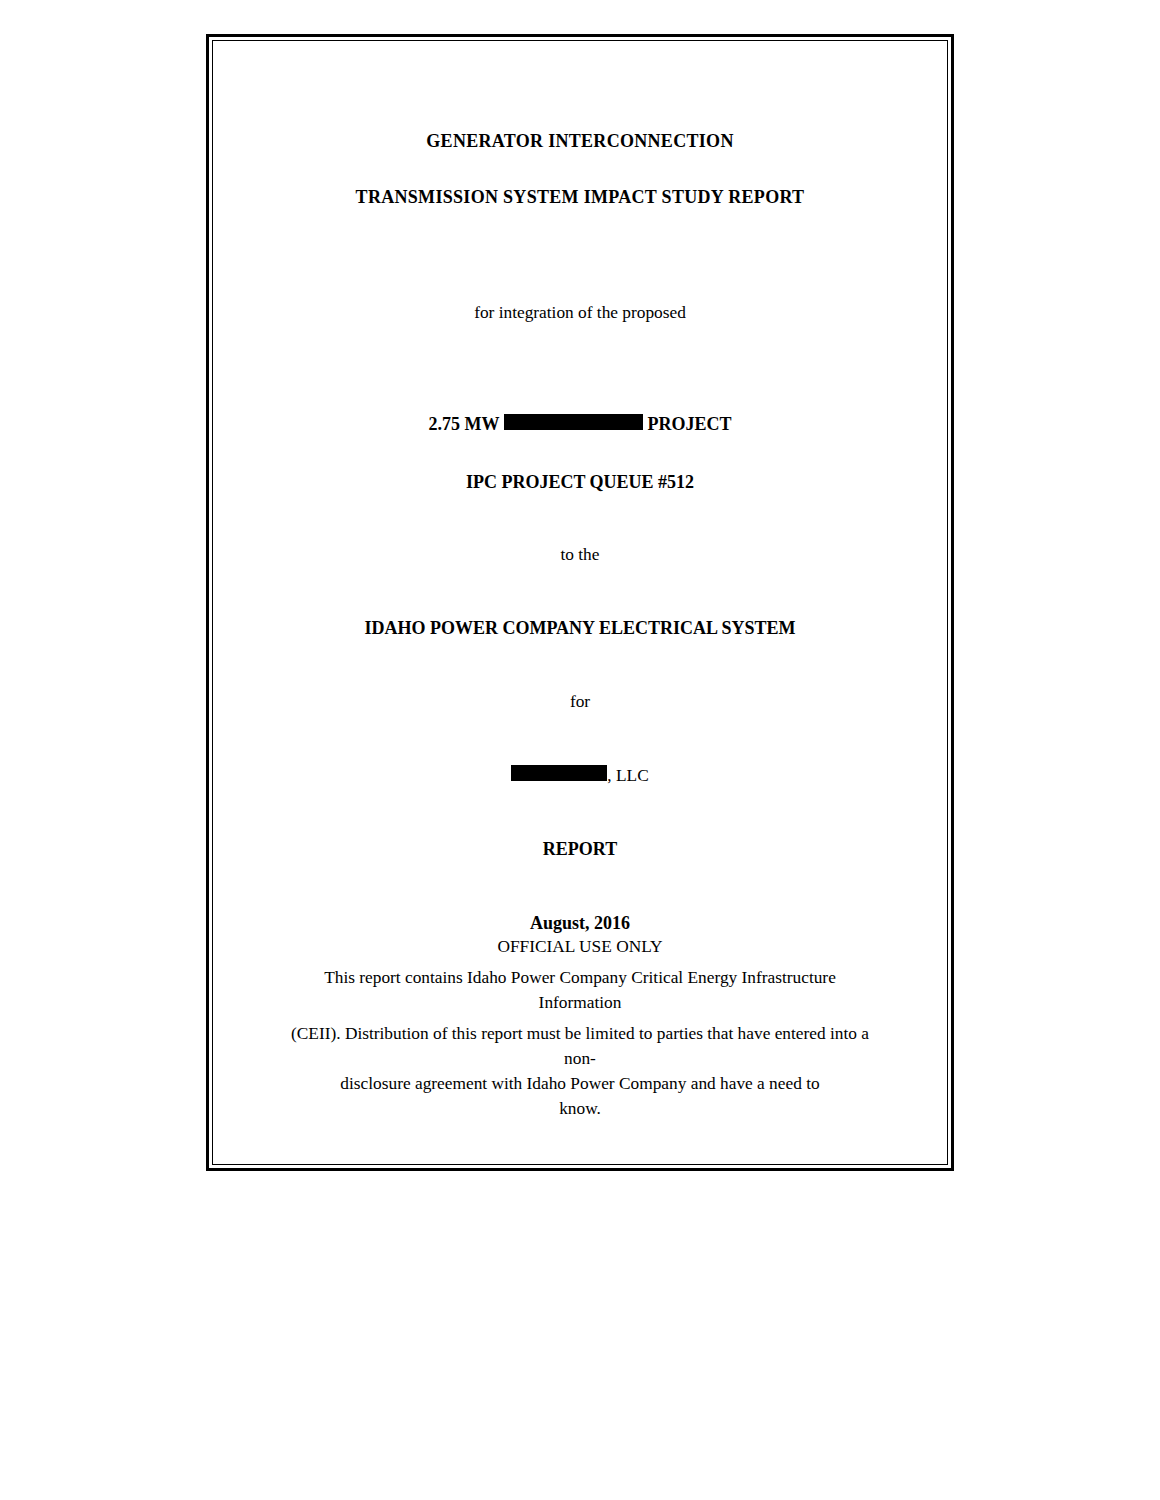GENERATOR INTERCONNECTION TRANSMISSION SYSTEM IMPACT STUDY REPORT
for integration of the proposed
2.75 MW PROJECT
IPC PROJECT QUEUE #512
to the
IDAHO POWER COMPANY ELECTRICAL SYSTEM
for
, LLC
REPORT
August, 2016
OFFICIAL USE ONLY
This report contains Idaho Power Company Critical Energy Infrastructure Information
(CEII). Distribution of this report must be limited to parties that have entered into a non-disclosure agreement with Idaho Power Company and have a need to know.